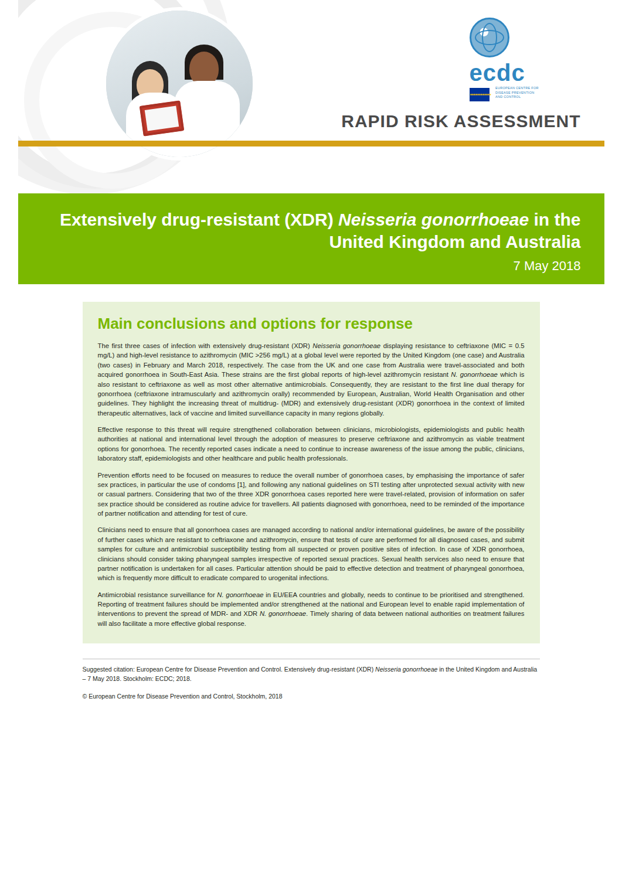ecdc
European Centre for
Disease Prevention
and Control
RAPID RISK ASSESSMENT
Extensively drug-resistant (XDR) Neisseria gonorrhoeae in the United Kingdom and Australia
7 May 2018
Main conclusions and options for response
The first three cases of infection with extensively drug-resistant (XDR) Neisseria gonorrhoeae displaying resistance to ceftriaxone (MIC = 0.5 mg/L) and high-level resistance to azithromycin (MIC >256 mg/L) at a global level were reported by the United Kingdom (one case) and Australia (two cases) in February and March 2018, respectively. The case from the UK and one case from Australia were travel-associated and both acquired gonorrhoea in South-East Asia. These strains are the first global reports of high-level azithromycin resistant N. gonorrhoeae which is also resistant to ceftriaxone as well as most other alternative antimicrobials. Consequently, they are resistant to the first line dual therapy for gonorrhoea (ceftriaxone intramuscularly and azithromycin orally) recommended by European, Australian, World Health Organisation and other guidelines. They highlight the increasing threat of multidrug- (MDR) and extensively drug-resistant (XDR) gonorrhoea in the context of limited therapeutic alternatives, lack of vaccine and limited surveillance capacity in many regions globally.
Effective response to this threat will require strengthened collaboration between clinicians, microbiologists, epidemiologists and public health authorities at national and international level through the adoption of measures to preserve ceftriaxone and azithromycin as viable treatment options for gonorrhoea. The recently reported cases indicate a need to continue to increase awareness of the issue among the public, clinicians, laboratory staff, epidemiologists and other healthcare and public health professionals.
Prevention efforts need to be focused on measures to reduce the overall number of gonorrhoea cases, by emphasising the importance of safer sex practices, in particular the use of condoms [1], and following any national guidelines on STI testing after unprotected sexual activity with new or casual partners. Considering that two of the three XDR gonorrhoea cases reported here were travel-related, provision of information on safer sex practice should be considered as routine advice for travellers. All patients diagnosed with gonorrhoea, need to be reminded of the importance of partner notification and attending for test of cure.
Clinicians need to ensure that all gonorrhoea cases are managed according to national and/or international guidelines, be aware of the possibility of further cases which are resistant to ceftriaxone and azithromycin, ensure that tests of cure are performed for all diagnosed cases, and submit samples for culture and antimicrobial susceptibility testing from all suspected or proven positive sites of infection. In case of XDR gonorrhoea, clinicians should consider taking pharyngeal samples irrespective of reported sexual practices. Sexual health services also need to ensure that partner notification is undertaken for all cases. Particular attention should be paid to effective detection and treatment of pharyngeal gonorrhoea, which is frequently more difficult to eradicate compared to urogenital infections.
Antimicrobial resistance surveillance for N. gonorrhoeae in EU/EEA countries and globally, needs to continue to be prioritised and strengthened. Reporting of treatment failures should be implemented and/or strengthened at the national and European level to enable rapid implementation of interventions to prevent the spread of MDR- and XDR N. gonorrhoeae. Timely sharing of data between national authorities on treatment failures will also facilitate a more effective global response.
Suggested citation: European Centre for Disease Prevention and Control. Extensively drug-resistant (XDR) Neisseria gonorrhoeae in the United Kingdom and Australia – 7 May 2018. Stockholm: ECDC; 2018.
© European Centre for Disease Prevention and Control, Stockholm, 2018